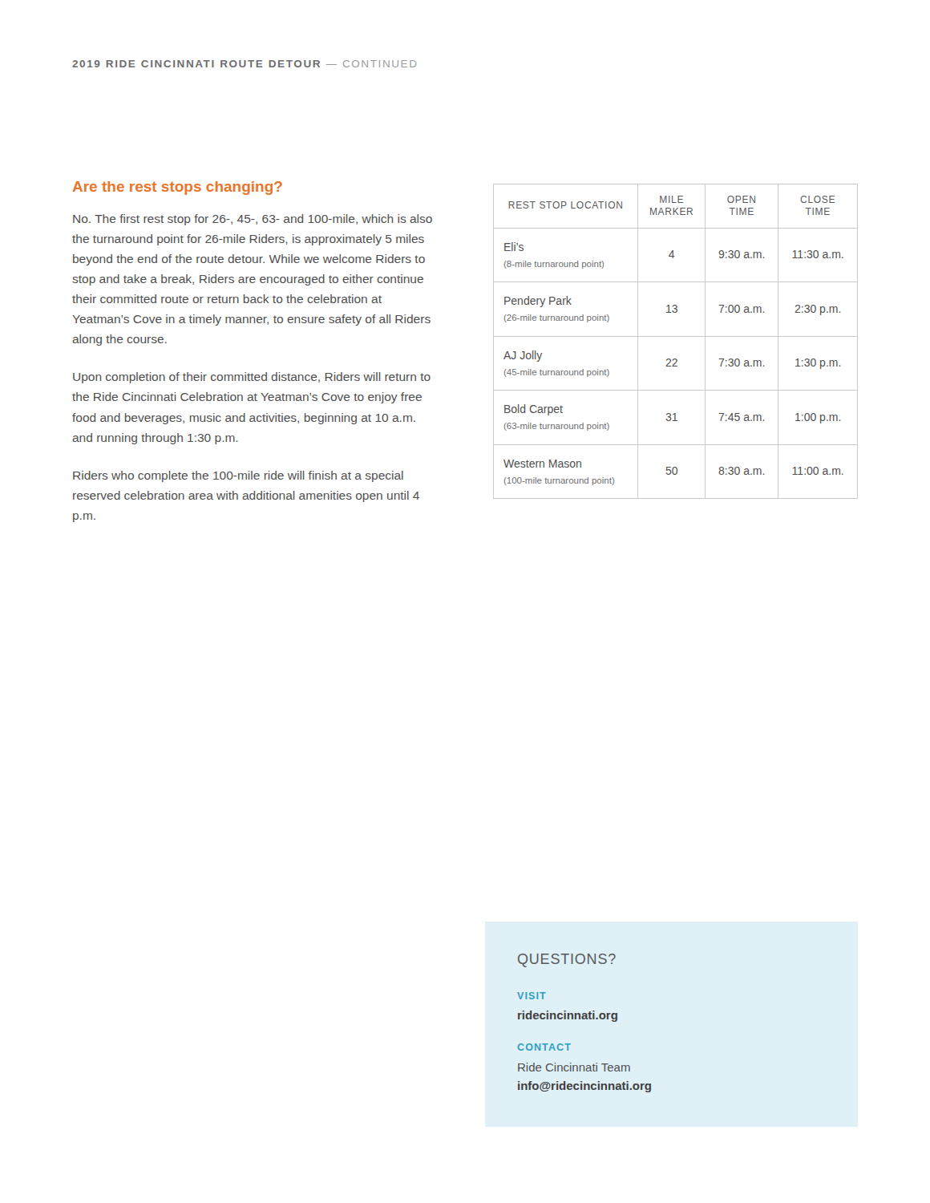2019 RIDE CINCINNATI ROUTE DETOUR — CONTINUED
Are the rest stops changing?
No. The first rest stop for 26-, 45-, 63- and 100-mile, which is also the turnaround point for 26-mile Riders, is approximately 5 miles beyond the end of the route detour. While we welcome Riders to stop and take a break, Riders are encouraged to either continue their committed route or return back to the celebration at Yeatman’s Cove in a timely manner, to ensure safety of all Riders along the course.
Upon completion of their committed distance, Riders will return to the Ride Cincinnati Celebration at Yeatman’s Cove to enjoy free food and beverages, music and activities, beginning at 10 a.m. and running through 1:30 p.m.
Riders who complete the 100-mile ride will finish at a special reserved celebration area with additional amenities open until 4 p.m.
| REST STOP LOCATION | MILE MARKER | OPEN TIME | CLOSE TIME |
| --- | --- | --- | --- |
| Eli’s (8-mile turnaround point) | 4 | 9:30 a.m. | 11:30 a.m. |
| Pendery Park (26-mile turnaround point) | 13 | 7:00 a.m. | 2:30 p.m. |
| AJ Jolly (45-mile turnaround point) | 22 | 7:30 a.m. | 1:30 p.m. |
| Bold Carpet (63-mile turnaround point) | 31 | 7:45 a.m. | 1:00 p.m. |
| Western Mason (100-mile turnaround point) | 50 | 8:30 a.m. | 11:00 a.m. |
QUESTIONS?
VISIT
ridecincinnati.org
CONTACT
Ride Cincinnati Team
info@ridecincinnati.org